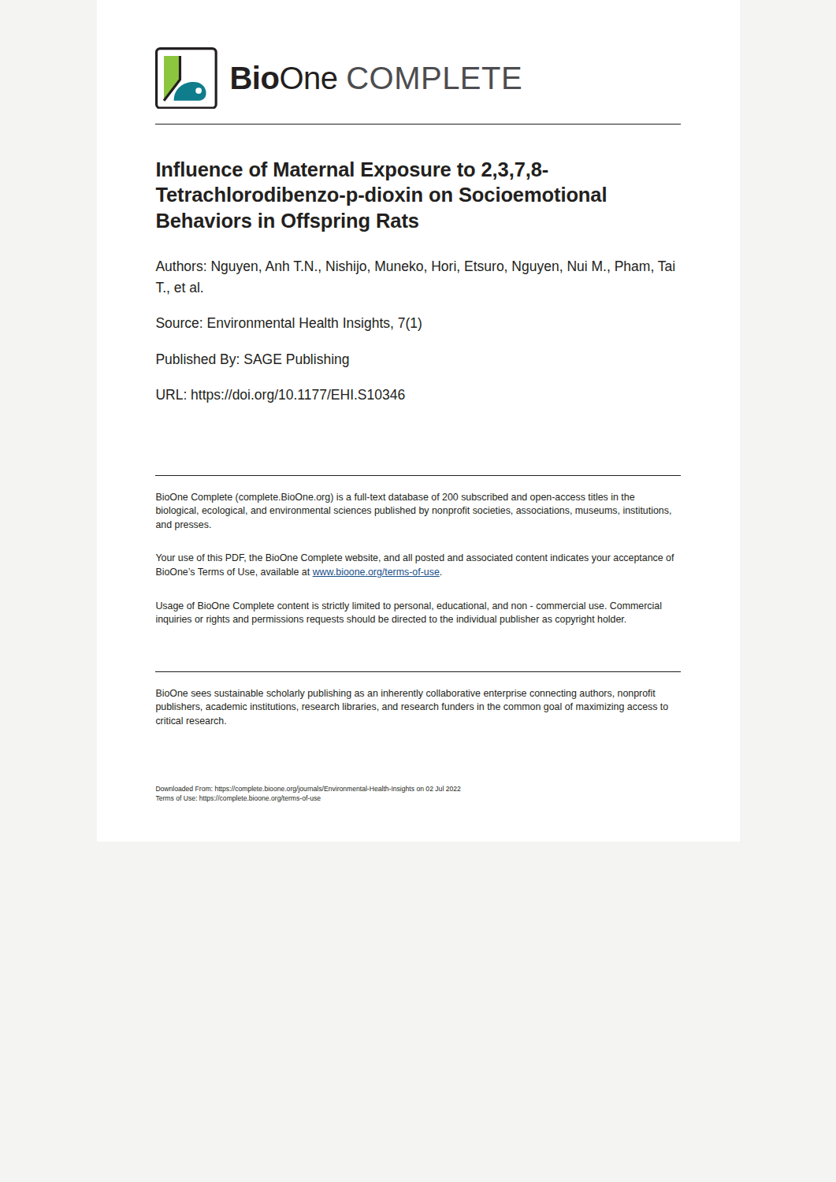Bio One COMPLETE
Influence of Maternal Exposure to 2,3,7,8-Tetrachlorodibenzo-p-dioxin on Socioemotional Behaviors in Offspring Rats
Authors: Nguyen, Anh T.N., Nishijo, Muneko, Hori, Etsuro, Nguyen, Nui M., Pham, Tai T., et al.
Source: Environmental Health Insights, 7(1)
Published By: SAGE Publishing
URL: https://doi.org/10.1177/EHI.S10346
BioOne Complete (complete.BioOne.org) is a full-text database of 200 subscribed and open-access titles in the biological, ecological, and environmental sciences published by nonprofit societies, associations, museums, institutions, and presses.
Your use of this PDF, the BioOne Complete website, and all posted and associated content indicates your acceptance of BioOne’s Terms of Use, available at www.bioone.org/terms-of-use.
Usage of BioOne Complete content is strictly limited to personal, educational, and non - commercial use. Commercial inquiries or rights and permissions requests should be directed to the individual publisher as copyright holder.
BioOne sees sustainable scholarly publishing as an inherently collaborative enterprise connecting authors, nonprofit publishers, academic institutions, research libraries, and research funders in the common goal of maximizing access to critical research.
Downloaded From: https://complete.bioone.org/journals/Environmental-Health-Insights on 02 Jul 2022
Terms of Use: https://complete.bioone.org/terms-of-use